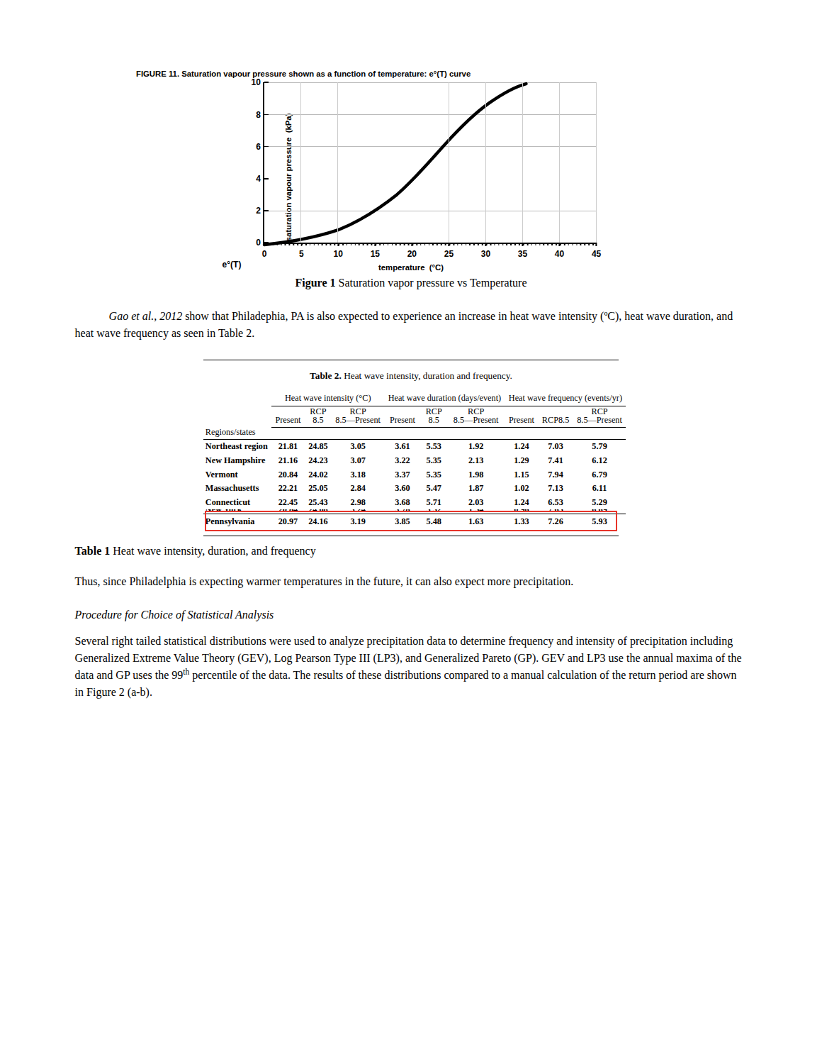FIGURE 11. Saturation vapour pressure shown as a function of temperature: e°(T) curve
saturation vapour pressure (kPa)
10 8 6 4 2 0
0 5 10 15 20 25 30 35 40 45
temperature (°C)
e°(T)
Figure 1 Saturation vapor pressure vs Temperature
Gao et al., 2012 show that Philadephia, PA is also expected to experience an increase in heat wave intensity (ºC), heat wave duration, and heat wave frequency as seen in Table 2.
Table 2. Heat wave intensity, duration and frequency.
| | Heat wave intensity (°C) | Heat wave duration (days/event) | Heat wave frequency (events/yr) |
| --- | --- | --- | --- |
| Present | RCP 8.5 | RCP 8.5—Present | Present | RCP 8.5 | RCP 8.5—Present | Present | RCP8.5 | RCP 8.5—Present |
| Regions/states | |
| Northeast region | 21.81 | 24.85 | 3.05 | 3.61 | 5.53 | 1.92 | 1.24 | 7.03 | 5.79 |
| New Hampshire | 21.16 | 24.23 | 3.07 | 3.22 | 5.35 | 2.13 | 1.29 | 7.41 | 6.12 |
| Vermont | 20.84 | 24.02 | 3.18 | 3.37 | 5.35 | 1.98 | 1.15 | 7.94 | 6.79 |
| Massachusetts | 22.21 | 25.05 | 2.84 | 3.60 | 5.47 | 1.87 | 1.02 | 7.13 | 6.11 |
| Connecticut | 22.45 | 25.43 | 2.98 | 3.68 | 5.71 | 2.03 | 1.24 | 6.53 | 5.29 |
| New York | 20.84 | 24.08 | 3.24 | 3.78 | 5.32 | 1.54 | 0.96 | 7.65 | 6.69 |
| Pennsylvania | 20.97 | 24.16 | 3.19 | 3.85 | 5.48 | 1.63 | 1.33 | 7.26 | 5.93 |
Table 1 Heat wave intensity, duration, and frequency
Thus, since Philadelphia is expecting warmer temperatures in the future, it can also expect more precipitation.
Procedure for Choice of Statistical Analysis
Several right tailed statistical distributions were used to analyze precipitation data to determine frequency and intensity of precipitation including Generalized Extreme Value Theory (GEV), Log Pearson Type III (LP3), and Generalized Pareto (GP). GEV and LP3 use the annual maxima of the data and GP uses the 99th percentile of the data. The results of these distributions compared to a manual calculation of the return period are shown in Figure 2 (a-b).